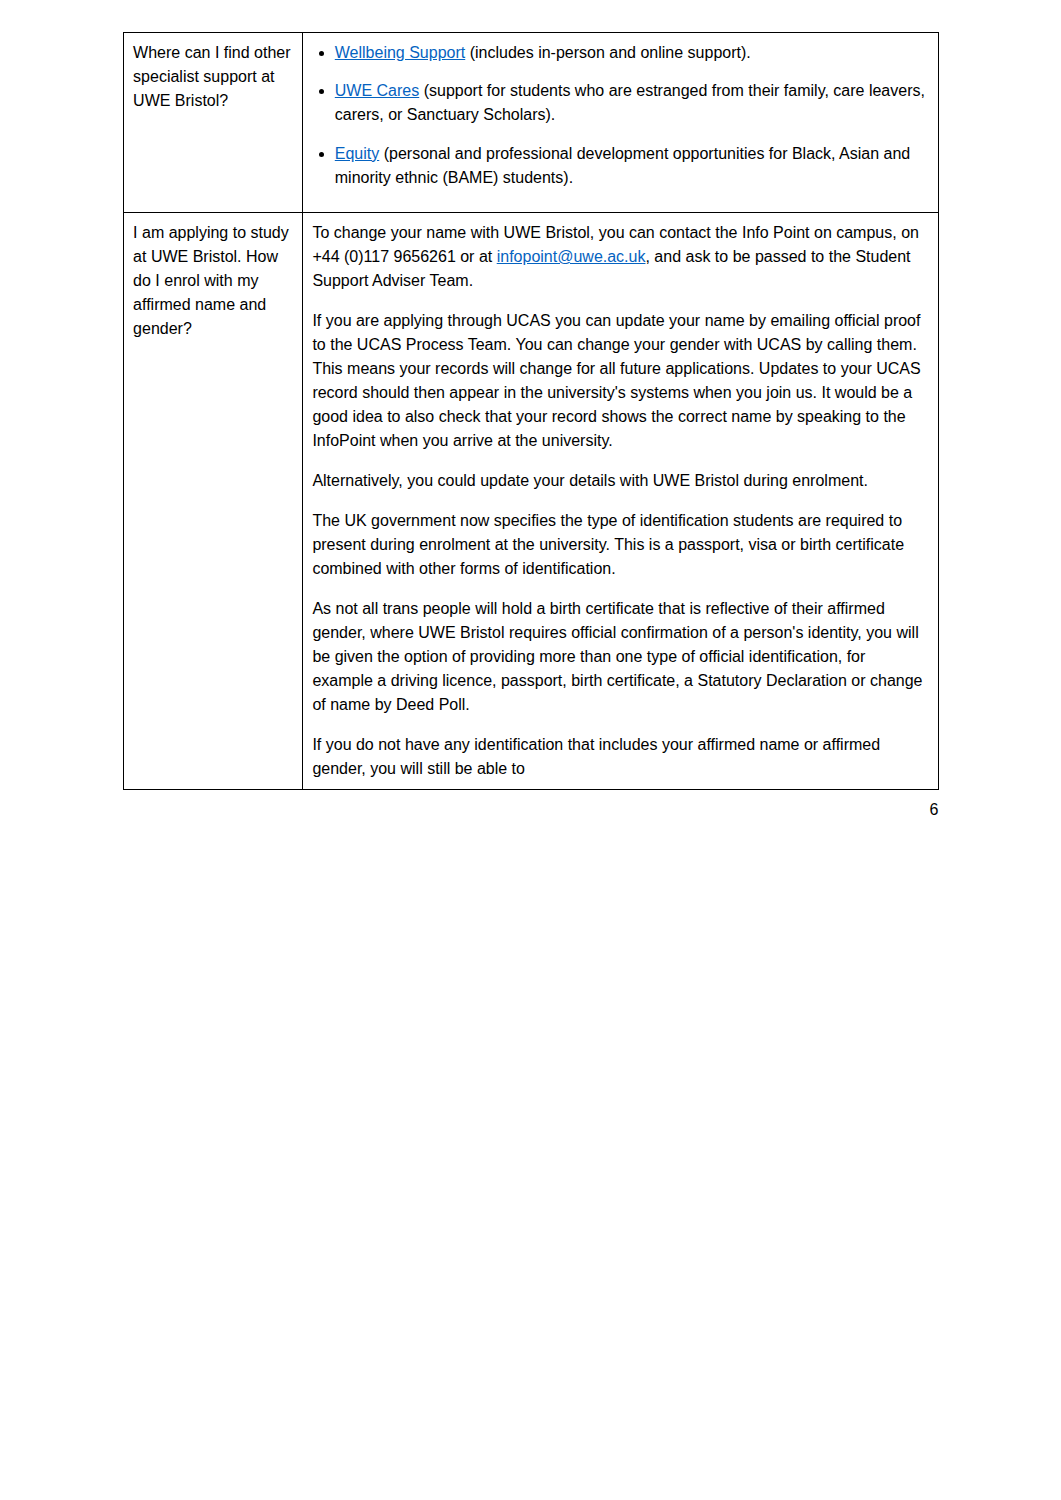| Where can I find other specialist support at UWE Bristol? | Wellbeing Support (includes in-person and online support). UWE Cares (support for students who are estranged from their family, care leavers, carers, or Sanctuary Scholars). Equity (personal and professional development opportunities for Black, Asian and minority ethnic (BAME) students). |
| I am applying to study at UWE Bristol. How do I enrol with my affirmed name and gender? | To change your name with UWE Bristol, you can contact the Info Point on campus, on +44 (0)117 9656261 or at infopoint@uwe.ac.uk , and ask to be passed to the Student Support Adviser Team. If you are applying through UCAS you can update your name by emailing official proof to the UCAS Process Team. You can change your gender with UCAS by calling them. This means your records will change for all future applications. Updates to your UCAS record should then appear in the university's systems when you join us. It would be a good idea to also check that your record shows the correct name by speaking to the InfoPoint when you arrive at the university. Alternatively, you could update your details with UWE Bristol during enrolment. The UK government now specifies the type of identification students are required to present during enrolment at the university. This is a passport, visa or birth certificate combined with other forms of identification. As not all trans people will hold a birth certificate that is reflective of their affirmed gender, where UWE Bristol requires official confirmation of a person's identity, you will be given the option of providing more than one type of official identification, for example a driving licence, passport, birth certificate, a Statutory Declaration or change of name by Deed Poll. If you do not have any identification that includes your affirmed name or affirmed gender, you will still be able to |
6